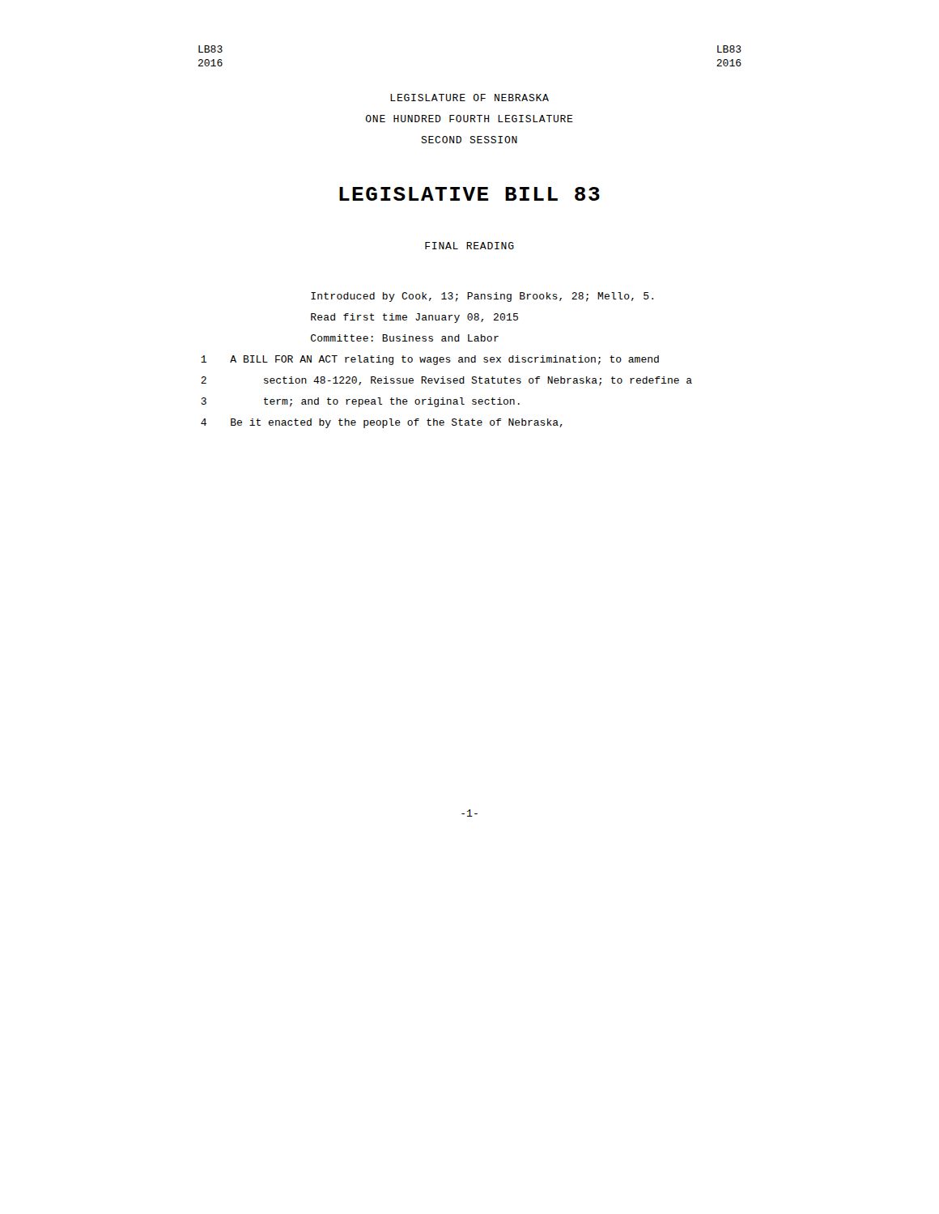LB83
2016
LB83
2016
LEGISLATURE OF NEBRASKA
ONE HUNDRED FOURTH LEGISLATURE
SECOND SESSION
LEGISLATIVE BILL 83
FINAL READING
Introduced by Cook, 13; Pansing Brooks, 28; Mello, 5.
Read first time January 08, 2015
Committee: Business and Labor
1
A BILL FOR AN ACT relating to wages and sex discrimination; to amend
2
section 48-1220, Reissue Revised Statutes of Nebraska; to redefine a
3
term; and to repeal the original section.
4
Be it enacted by the people of the State of Nebraska,
-1-